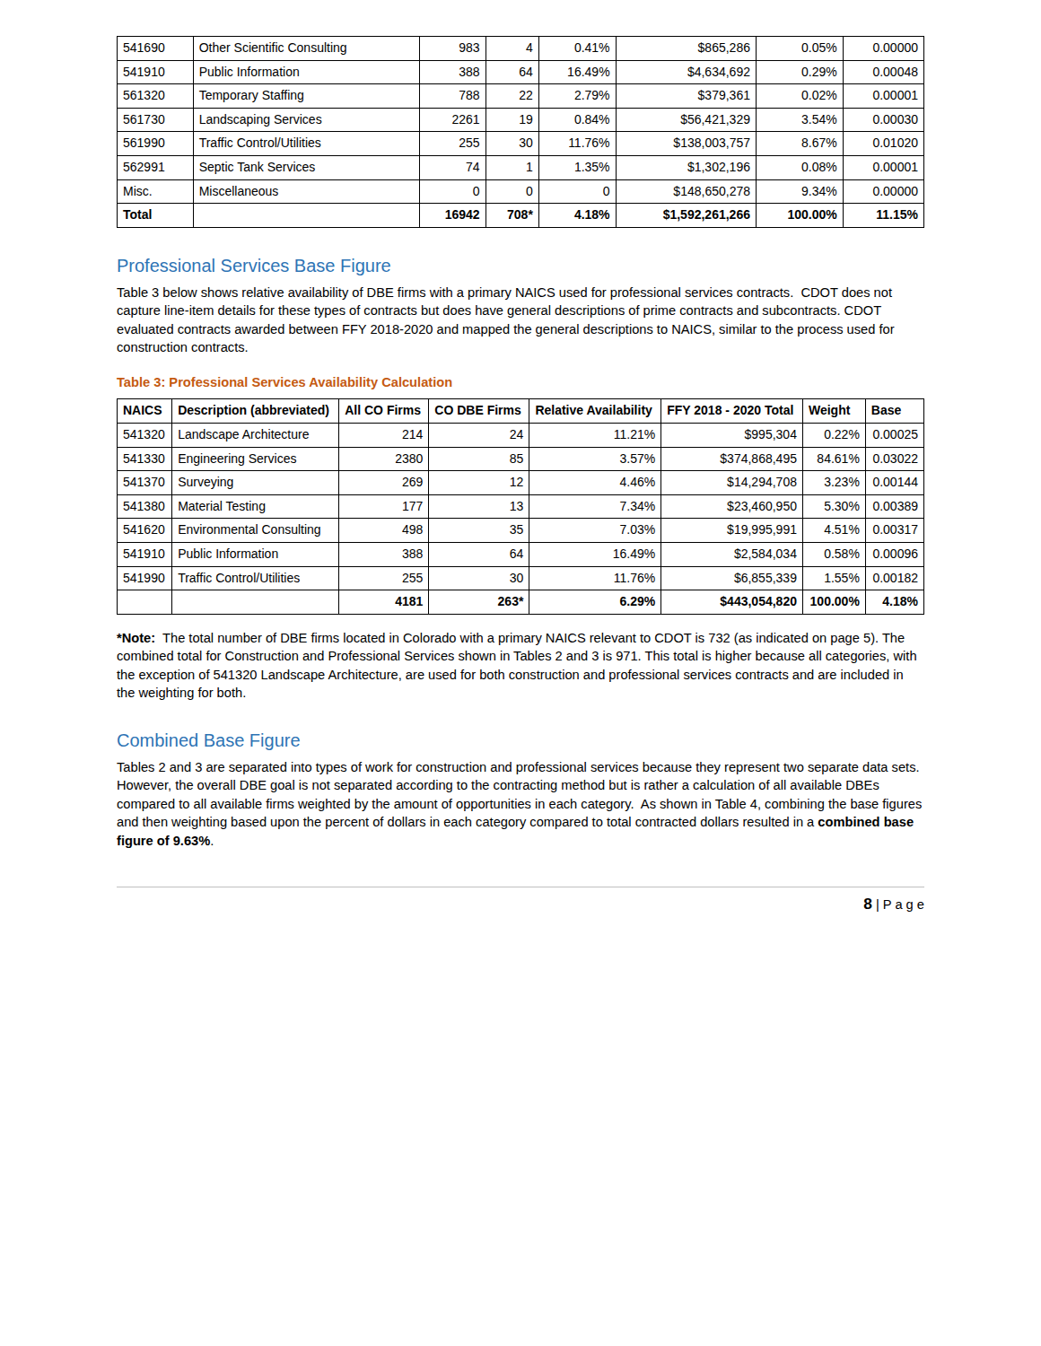| 541690 | Other Scientific Consulting | 983 | 4 | 0.41% | $865,286 | 0.05% | 0.00000 |
| 541910 | Public Information | 388 | 64 | 16.49% | $4,634,692 | 0.29% | 0.00048 |
| 561320 | Temporary Staffing | 788 | 22 | 2.79% | $379,361 | 0.02% | 0.00001 |
| 561730 | Landscaping Services | 2261 | 19 | 0.84% | $56,421,329 | 3.54% | 0.00030 |
| 561990 | Traffic Control/Utilities | 255 | 30 | 11.76% | $138,003,757 | 8.67% | 0.01020 |
| 562991 | Septic Tank Services | 74 | 1 | 1.35% | $1,302,196 | 0.08% | 0.00001 |
| Misc. | Miscellaneous | 0 | 0 | 0 | $148,650,278 | 9.34% | 0.00000 |
| Total | | 16942 | 708* | 4.18% | $1,592,261,266 | 100.00% | 11.15% |
Professional Services Base Figure
Table 3 below shows relative availability of DBE firms with a primary NAICS used for professional services contracts. CDOT does not capture line-item details for these types of contracts but does have general descriptions of prime contracts and subcontracts. CDOT evaluated contracts awarded between FFY 2018-2020 and mapped the general descriptions to NAICS, similar to the process used for construction contracts.
Table 3: Professional Services Availability Calculation
| NAICS | Description (abbreviated) | All CO Firms | CO DBE Firms | Relative Availability | FFY 2018 - 2020 Total | Weight | Base |
| --- | --- | --- | --- | --- | --- | --- | --- |
| 541320 | Landscape Architecture | 214 | 24 | 11.21% | $995,304 | 0.22% | 0.00025 |
| 541330 | Engineering Services | 2380 | 85 | 3.57% | $374,868,495 | 84.61% | 0.03022 |
| 541370 | Surveying | 269 | 12 | 4.46% | $14,294,708 | 3.23% | 0.00144 |
| 541380 | Material Testing | 177 | 13 | 7.34% | $23,460,950 | 5.30% | 0.00389 |
| 541620 | Environmental Consulting | 498 | 35 | 7.03% | $19,995,991 | 4.51% | 0.00317 |
| 541910 | Public Information | 388 | 64 | 16.49% | $2,584,034 | 0.58% | 0.00096 |
| 541990 | Traffic Control/Utilities | 255 | 30 | 11.76% | $6,855,339 | 1.55% | 0.00182 |
| | | 4181 | 263* | 6.29% | $443,054,820 | 100.00% | 4.18% |
*Note: The total number of DBE firms located in Colorado with a primary NAICS relevant to CDOT is 732 (as indicated on page 5). The combined total for Construction and Professional Services shown in Tables 2 and 3 is 971. This total is higher because all categories, with the exception of 541320 Landscape Architecture, are used for both construction and professional services contracts and are included in the weighting for both.
Combined Base Figure
Tables 2 and 3 are separated into types of work for construction and professional services because they represent two separate data sets. However, the overall DBE goal is not separated according to the contracting method but is rather a calculation of all available DBEs compared to all available firms weighted by the amount of opportunities in each category. As shown in Table 4, combining the base figures and then weighting based upon the percent of dollars in each category compared to total contracted dollars resulted in a combined base figure of 9.63%.
8 | P a g e